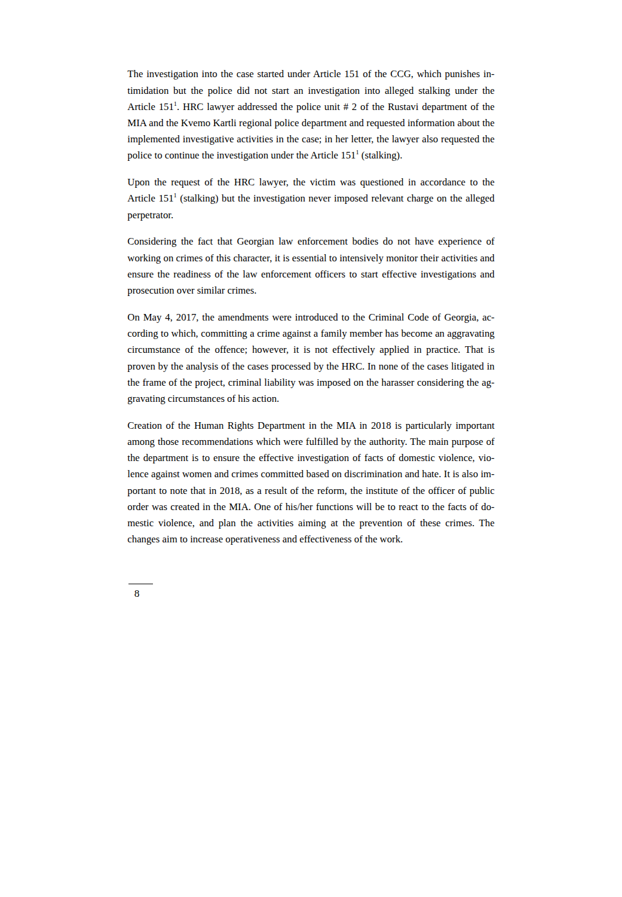The investigation into the case started under Article 151 of the CCG, which punishes intimidation but the police did not start an investigation into alleged stalking under the Article 1511. HRC lawyer addressed the police unit # 2 of the Rustavi department of the MIA and the Kvemo Kartli regional police department and requested information about the implemented investigative activities in the case; in her letter, the lawyer also requested the police to continue the investigation under the Article 1511 (stalking).
Upon the request of the HRC lawyer, the victim was questioned in accordance to the Article 1511 (stalking) but the investigation never imposed relevant charge on the alleged perpetrator.
Considering the fact that Georgian law enforcement bodies do not have experience of working on crimes of this character, it is essential to intensively monitor their activities and ensure the readiness of the law enforcement officers to start effective investigations and prosecution over similar crimes.
On May 4, 2017, the amendments were introduced to the Criminal Code of Georgia, according to which, committing a crime against a family member has become an aggravating circumstance of the offence; however, it is not effectively applied in practice. That is proven by the analysis of the cases processed by the HRC. In none of the cases litigated in the frame of the project, criminal liability was imposed on the harasser considering the aggravating circumstances of his action.
Creation of the Human Rights Department in the MIA in 2018 is particularly important among those recommendations which were fulfilled by the authority. The main purpose of the department is to ensure the effective investigation of facts of domestic violence, violence against women and crimes committed based on discrimination and hate. It is also important to note that in 2018, as a result of the reform, the institute of the officer of public order was created in the MIA. One of his/her functions will be to react to the facts of domestic violence, and plan the activities aiming at the prevention of these crimes. The changes aim to increase operativeness and effectiveness of the work.
8